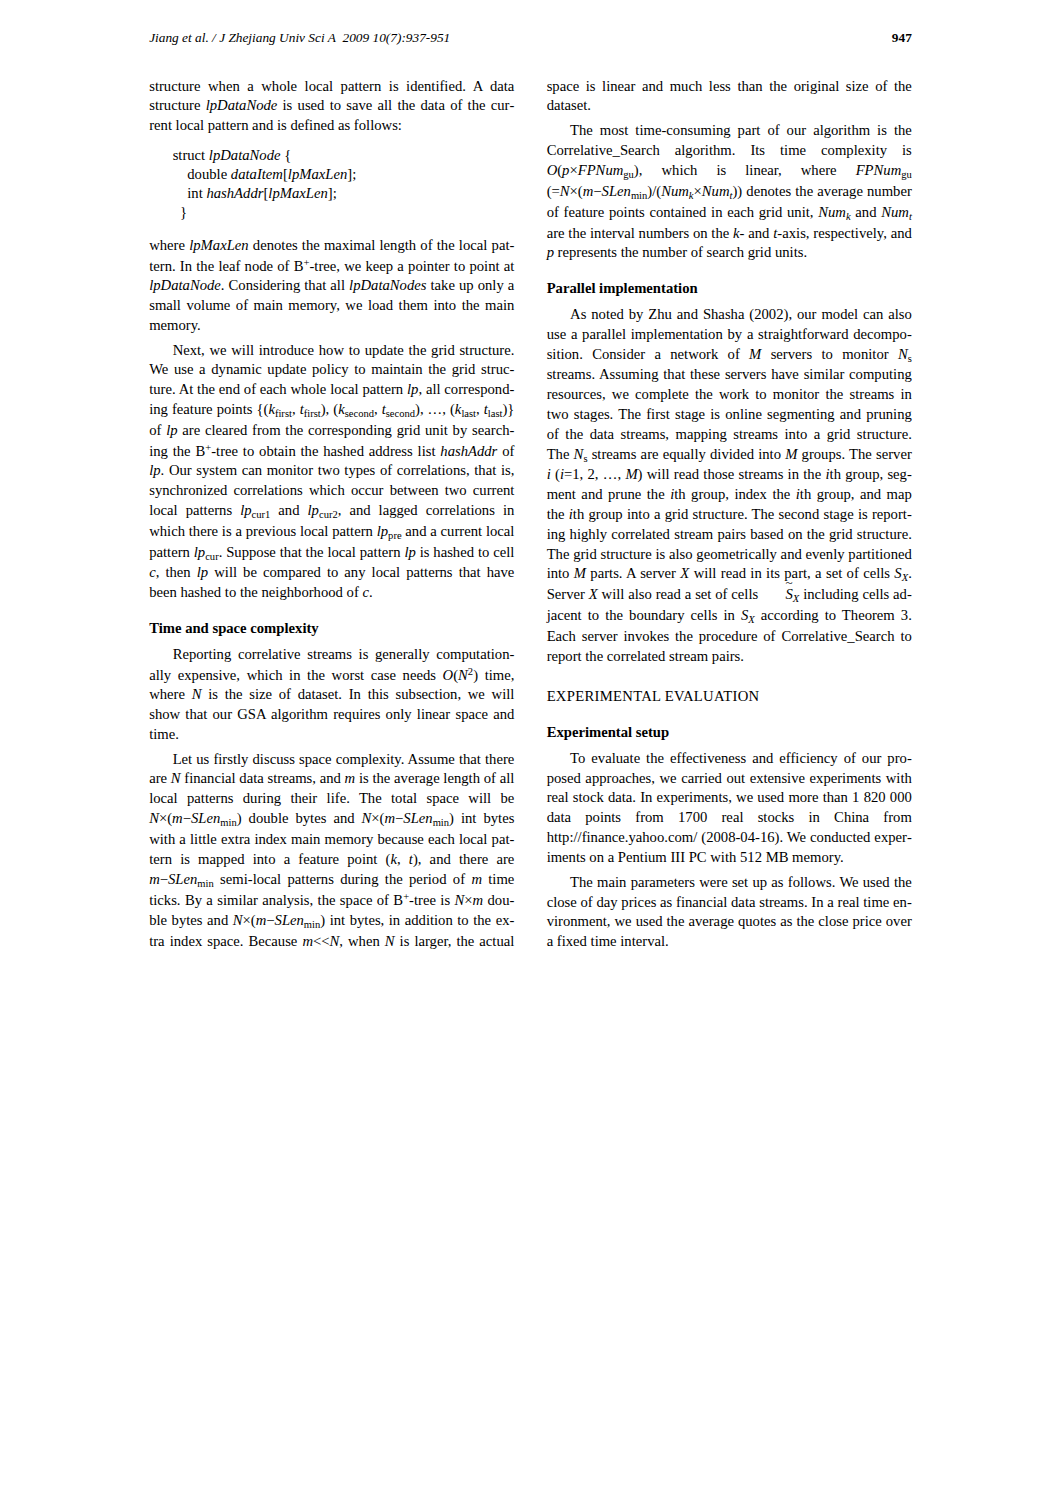Jiang et al. / J Zhejiang Univ Sci A 2009 10(7):937-951 947
structure when a whole local pattern is identified. A data structure lpDataNode is used to save all the data of the current local pattern and is defined as follows:
struct lpDataNode {
    double dataItem[lpMaxLen];
    int hashAddr[lpMaxLen];
  }
where lpMaxLen denotes the maximal length of the local pattern. In the leaf node of B+-tree, we keep a pointer to point at lpDataNode. Considering that all lpDataNodes take up only a small volume of main memory, we load them into the main memory.
Next, we will introduce how to update the grid structure. We use a dynamic update policy to maintain the grid structure. At the end of each whole local pattern lp, all corresponding feature points {(kfirst, tfirst), (ksecond, tsecond), …, (klast, tlast)} of lp are cleared from the corresponding grid unit by searching the B+-tree to obtain the hashed address list hashAddr of lp. Our system can monitor two types of correlations, that is, synchronized correlations which occur between two current local patterns lpcur1 and lpcur2, and lagged correlations in which there is a previous local pattern lppre and a current local pattern lpcur. Suppose that the local pattern lp is hashed to cell c, then lp will be compared to any local patterns that have been hashed to the neighborhood of c.
Time and space complexity
Reporting correlative streams is generally computationally expensive, which in the worst case needs O(N2) time, where N is the size of dataset. In this subsection, we will show that our GSA algorithm requires only linear space and time.
Let us firstly discuss space complexity. Assume that there are N financial data streams, and m is the average length of all local patterns during their life. The total space will be N×(m−SLenmin) double bytes and N×(m−SLenmin) int bytes with a little extra index main memory because each local pattern is mapped into a feature point (k, t), and there are m−SLenmin semi-local patterns during the period of m time ticks. By a similar analysis, the space of B+-tree is N×m double bytes and N×(m−SLenmin) int bytes, in addition to the extra index space. Because m<<N, when N is larger, the actual space is linear and much less than the original size of the dataset.
The most time-consuming part of our algorithm is the Correlative_Search algorithm. Its time complexity is O(p×FPNumgu), which is linear, where FPNumgu (=N×(m−SLenmin)/(Numk×Numt)) denotes the average number of feature points contained in each grid unit, Numk and Numt are the interval numbers on the k- and t-axis, respectively, and p represents the number of search grid units.
Parallel implementation
As noted by Zhu and Shasha (2002), our model can also use a parallel implementation by a straightforward decomposition. Consider a network of M servers to monitor Ns streams. Assuming that these servers have similar computing resources, we complete the work to monitor the streams in two stages. The first stage is online segmenting and pruning of the data streams, mapping streams into a grid structure. The Ns streams are equally divided into M groups. The server i (i=1, 2, …, M) will read those streams in the ith group, segment and prune the ith group, index the ith group, and map the ith group into a grid structure. The second stage is reporting highly correlated stream pairs based on the grid structure. The grid structure is also geometrically and evenly partitioned into M parts. A server X will read in its part, a set of cells SX. Server X will also read a set of cells SX including cells adjacent to the boundary cells in SX according to Theorem 3. Each server invokes the procedure of Correlative_Search to report the correlated stream pairs.
Experimental evaluation
Experimental setup
To evaluate the effectiveness and efficiency of our proposed approaches, we carried out extensive experiments with real stock data. In experiments, we used more than 1 820 000 data points from 1700 real stocks in China from http://finance.yahoo.com/ (2008-04-16). We conducted experiments on a Pentium III PC with 512 MB memory.
The main parameters were set up as follows. We used the close of day prices as financial data streams. In a real time environment, we used the average quotes as the close price over a fixed time interval.